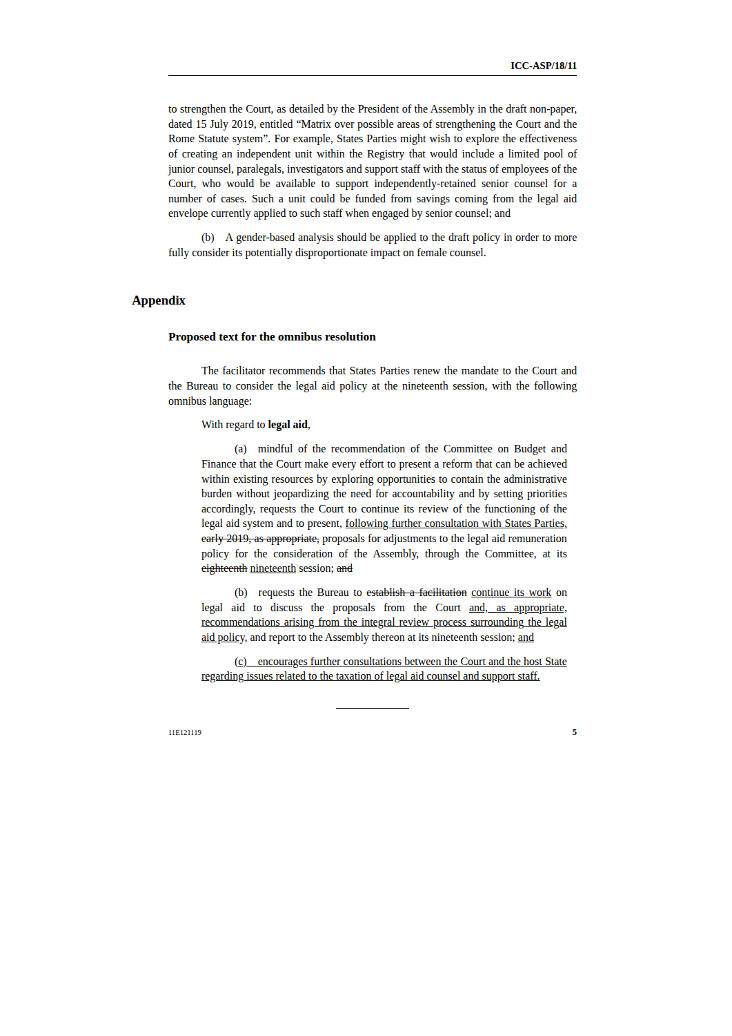ICC-ASP/18/11
to strengthen the Court, as detailed by the President of the Assembly in the draft non-paper, dated 15 July 2019, entitled “Matrix over possible areas of strengthening the Court and the Rome Statute system”. For example, States Parties might wish to explore the effectiveness of creating an independent unit within the Registry that would include a limited pool of junior counsel, paralegals, investigators and support staff with the status of employees of the Court, who would be available to support independently-retained senior counsel for a number of cases. Such a unit could be funded from savings coming from the legal aid envelope currently applied to such staff when engaged by senior counsel; and
(b) A gender-based analysis should be applied to the draft policy in order to more fully consider its potentially disproportionate impact on female counsel.
Appendix
Proposed text for the omnibus resolution
The facilitator recommends that States Parties renew the mandate to the Court and the Bureau to consider the legal aid policy at the nineteenth session, with the following omnibus language:
With regard to legal aid,
(a) mindful of the recommendation of the Committee on Budget and Finance that the Court make every effort to present a reform that can be achieved within existing resources by exploring opportunities to contain the administrative burden without jeopardizing the need for accountability and by setting priorities accordingly, requests the Court to continue its review of the functioning of the legal aid system and to present, following further consultation with States Parties, early 2019, as appropriate, proposals for adjustments to the legal aid remuneration policy for the consideration of the Assembly, through the Committee, at its eighteenth nineteenth session; and
(b) requests the Bureau to establish a facilitation continue its work on legal aid to discuss the proposals from the Court and, as appropriate, recommendations arising from the integral review process surrounding the legal aid policy, and report to the Assembly thereon at its nineteenth session; and
(c) encourages further consultations between the Court and the host State regarding issues related to the taxation of legal aid counsel and support staff.
11E121119 5